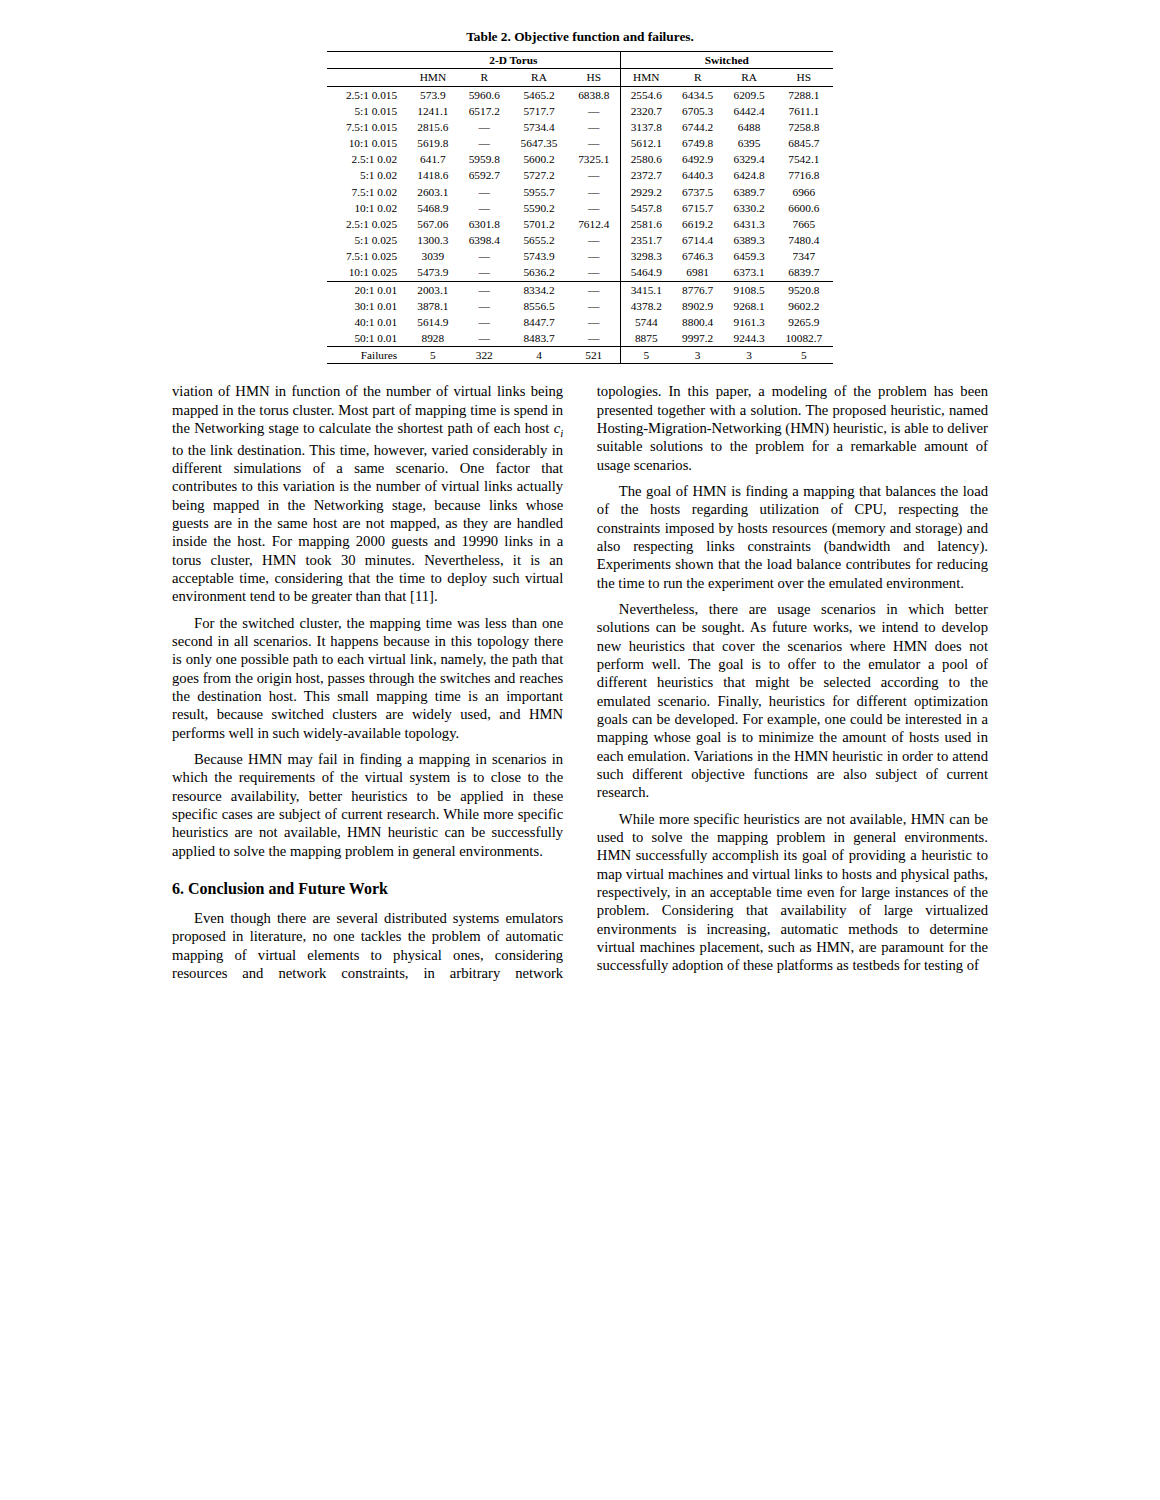Table 2. Objective function and failures.
| | 2-D Torus | Switched |
| --- | --- | --- |
| | HMN | R | RA | HS | HMN | R | RA | HS |
| 2.5:1 0.015 | 573.9 | 5960.6 | 5465.2 | 6838.8 | 2554.6 | 6434.5 | 6209.5 | 7288.1 |
| 5:1 0.015 | 1241.1 | 6517.2 | 5717.7 | — | 2320.7 | 6705.3 | 6442.4 | 7611.1 |
| 7.5:1 0.015 | 2815.6 | — | 5734.4 | — | 3137.8 | 6744.2 | 6488 | 7258.8 |
| 10:1 0.015 | 5619.8 | — | 5647.35 | — | 5612.1 | 6749.8 | 6395 | 6845.7 |
| 2.5:1 0.02 | 641.7 | 5959.8 | 5600.2 | 7325.1 | 2580.6 | 6492.9 | 6329.4 | 7542.1 |
| 5:1 0.02 | 1418.6 | 6592.7 | 5727.2 | — | 2372.7 | 6440.3 | 6424.8 | 7716.8 |
| 7.5:1 0.02 | 2603.1 | — | 5955.7 | — | 2929.2 | 6737.5 | 6389.7 | 6966 |
| 10:1 0.02 | 5468.9 | — | 5590.2 | — | 5457.8 | 6715.7 | 6330.2 | 6600.6 |
| 2.5:1 0.025 | 567.06 | 6301.8 | 5701.2 | 7612.4 | 2581.6 | 6619.2 | 6431.3 | 7665 |
| 5:1 0.025 | 1300.3 | 6398.4 | 5655.2 | — | 2351.7 | 6714.4 | 6389.3 | 7480.4 |
| 7.5:1 0.025 | 3039 | — | 5743.9 | — | 3298.3 | 6746.3 | 6459.3 | 7347 |
| 10:1 0.025 | 5473.9 | — | 5636.2 | — | 5464.9 | 6981 | 6373.1 | 6839.7 |
| 20:1 0.01 | 2003.1 | — | 8334.2 | — | 3415.1 | 8776.7 | 9108.5 | 9520.8 |
| 30:1 0.01 | 3878.1 | — | 8556.5 | — | 4378.2 | 8902.9 | 9268.1 | 9602.2 |
| 40:1 0.01 | 5614.9 | — | 8447.7 | — | 5744 | 8800.4 | 9161.3 | 9265.9 |
| 50:1 0.01 | 8928 | — | 8483.7 | — | 8875 | 9997.2 | 9244.3 | 10082.7 |
| Failures | 5 | 322 | 4 | 521 | 5 | 3 | 3 | 5 |
viation of HMN in function of the number of virtual links being mapped in the torus cluster. Most part of mapping time is spend in the Networking stage to calculate the shortest path of each host ci to the link destination. This time, however, varied considerably in different simulations of a same scenario. One factor that contributes to this variation is the number of virtual links actually being mapped in the Networking stage, because links whose guests are in the same host are not mapped, as they are handled inside the host. For mapping 2000 guests and 19990 links in a torus cluster, HMN took 30 minutes. Nevertheless, it is an acceptable time, considering that the time to deploy such virtual environment tend to be greater than that [11].
For the switched cluster, the mapping time was less than one second in all scenarios. It happens because in this topology there is only one possible path to each virtual link, namely, the path that goes from the origin host, passes through the switches and reaches the destination host. This small mapping time is an important result, because switched clusters are widely used, and HMN performs well in such widely-available topology.
Because HMN may fail in finding a mapping in scenarios in which the requirements of the virtual system is to close to the resource availability, better heuristics to be applied in these specific cases are subject of current research. While more specific heuristics are not available, HMN heuristic can be successfully applied to solve the mapping problem in general environments.
6. Conclusion and Future Work
Even though there are several distributed systems emulators proposed in literature, no one tackles the problem of automatic mapping of virtual elements to physical ones, considering resources and network constraints, in arbitrary network topologies. In this paper, a modeling of the problem has been presented together with a solution. The proposed heuristic, named Hosting-Migration-Networking (HMN) heuristic, is able to deliver suitable solutions to the problem for a remarkable amount of usage scenarios.
The goal of HMN is finding a mapping that balances the load of the hosts regarding utilization of CPU, respecting the constraints imposed by hosts resources (memory and storage) and also respecting links constraints (bandwidth and latency). Experiments shown that the load balance contributes for reducing the time to run the experiment over the emulated environment.
Nevertheless, there are usage scenarios in which better solutions can be sought. As future works, we intend to develop new heuristics that cover the scenarios where HMN does not perform well. The goal is to offer to the emulator a pool of different heuristics that might be selected according to the emulated scenario. Finally, heuristics for different optimization goals can be developed. For example, one could be interested in a mapping whose goal is to minimize the amount of hosts used in each emulation. Variations in the HMN heuristic in order to attend such different objective functions are also subject of current research.
While more specific heuristics are not available, HMN can be used to solve the mapping problem in general environments. HMN successfully accomplish its goal of providing a heuristic to map virtual machines and virtual links to hosts and physical paths, respectively, in an acceptable time even for large instances of the problem. Considering that availability of large virtualized environments is increasing, automatic methods to determine virtual machines placement, such as HMN, are paramount for the successfully adoption of these platforms as testbeds for testing of